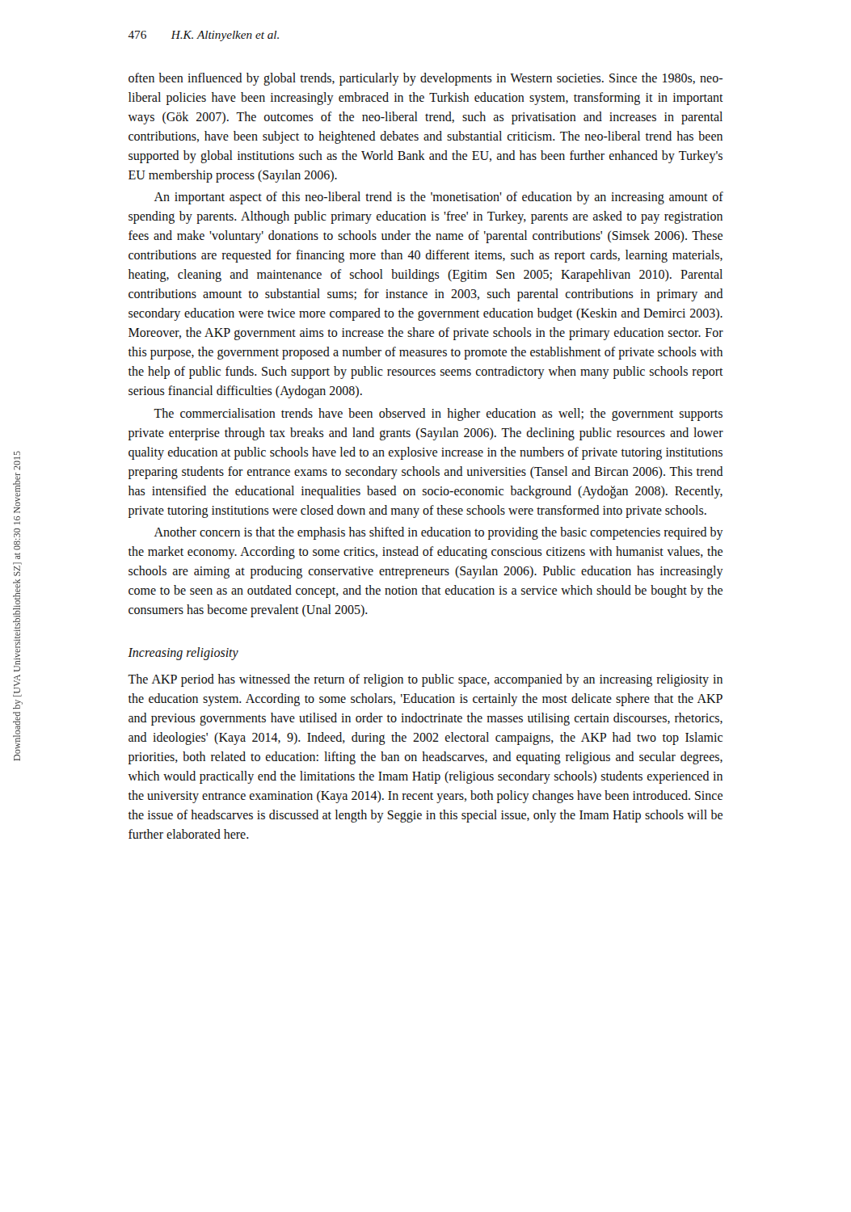Downloaded by [UVA Universiteitsbibliotheek SZ] at 08:30 16 November 2015
476 H.K. Altinyelken et al.
often been influenced by global trends, particularly by developments in Western societies. Since the 1980s, neo-liberal policies have been increasingly embraced in the Turkish education system, transforming it in important ways (Gök 2007). The outcomes of the neo-liberal trend, such as privatisation and increases in parental contributions, have been subject to heightened debates and substantial criticism. The neo-liberal trend has been supported by global institutions such as the World Bank and the EU, and has been further enhanced by Turkey's EU membership process (Sayılan 2006).
An important aspect of this neo-liberal trend is the 'monetisation' of education by an increasing amount of spending by parents. Although public primary education is 'free' in Turkey, parents are asked to pay registration fees and make 'voluntary' donations to schools under the name of 'parental contributions' (Simsek 2006). These contributions are requested for financing more than 40 different items, such as report cards, learning materials, heating, cleaning and maintenance of school buildings (Egitim Sen 2005; Karapehlivan 2010). Parental contributions amount to substantial sums; for instance in 2003, such parental contributions in primary and secondary education were twice more compared to the government education budget (Keskin and Demirci 2003). Moreover, the AKP government aims to increase the share of private schools in the primary education sector. For this purpose, the government proposed a number of measures to promote the establishment of private schools with the help of public funds. Such support by public resources seems contradictory when many public schools report serious financial difficulties (Aydogan 2008).
The commercialisation trends have been observed in higher education as well; the government supports private enterprise through tax breaks and land grants (Sayılan 2006). The declining public resources and lower quality education at public schools have led to an explosive increase in the numbers of private tutoring institutions preparing students for entrance exams to secondary schools and universities (Tansel and Bircan 2006). This trend has intensified the educational inequalities based on socio-economic background (Aydoğan 2008). Recently, private tutoring institutions were closed down and many of these schools were transformed into private schools.
Another concern is that the emphasis has shifted in education to providing the basic competencies required by the market economy. According to some critics, instead of educating conscious citizens with humanist values, the schools are aiming at producing conservative entrepreneurs (Sayılan 2006). Public education has increasingly come to be seen as an outdated concept, and the notion that education is a service which should be bought by the consumers has become prevalent (Unal 2005).
Increasing religiosity
The AKP period has witnessed the return of religion to public space, accompanied by an increasing religiosity in the education system. According to some scholars, 'Education is certainly the most delicate sphere that the AKP and previous governments have utilised in order to indoctrinate the masses utilising certain discourses, rhetorics, and ideologies' (Kaya 2014, 9). Indeed, during the 2002 electoral campaigns, the AKP had two top Islamic priorities, both related to education: lifting the ban on headscarves, and equating religious and secular degrees, which would practically end the limitations the Imam Hatip (religious secondary schools) students experienced in the university entrance examination (Kaya 2014). In recent years, both policy changes have been introduced. Since the issue of headscarves is discussed at length by Seggie in this special issue, only the Imam Hatip schools will be further elaborated here.